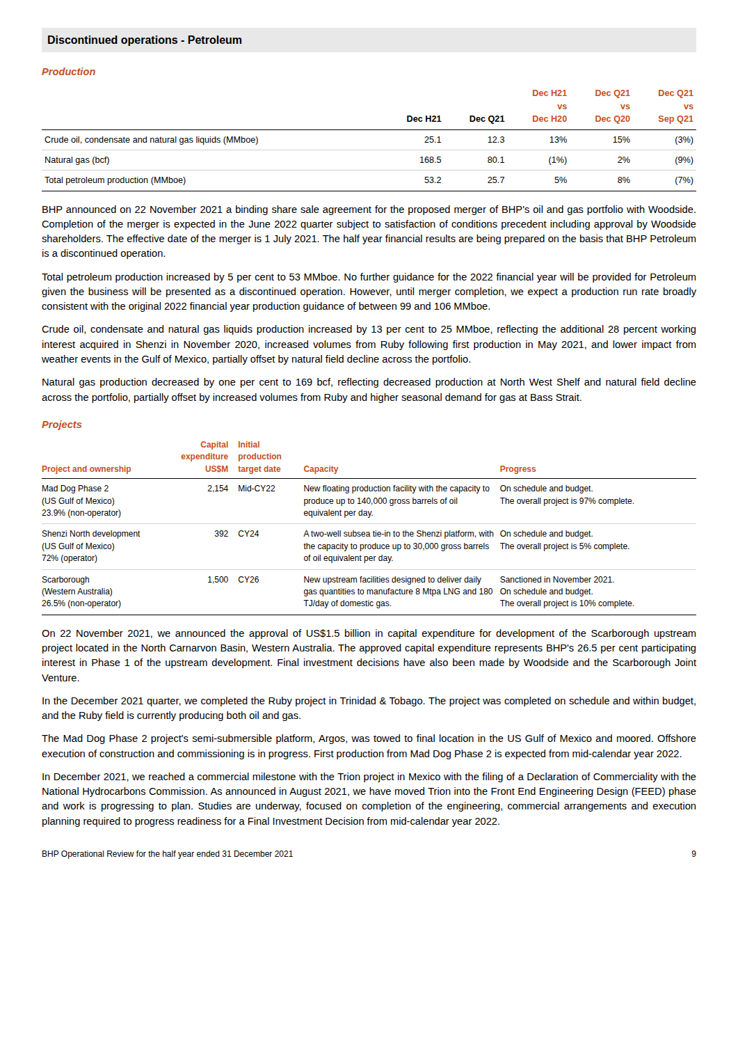Discontinued operations - Petroleum
Production
| | Dec H21 | Dec Q21 | Dec H21 vs Dec H20 | Dec Q21 vs Dec Q20 | Dec Q21 vs Sep Q21 |
| --- | --- | --- | --- | --- | --- |
| Crude oil, condensate and natural gas liquids (MMboe) | 25.1 | 12.3 | 13% | 15% | (3%) |
| Natural gas (bcf) | 168.5 | 80.1 | (1%) | 2% | (9%) |
| Total petroleum production (MMboe) | 53.2 | 25.7 | 5% | 8% | (7%) |
BHP announced on 22 November 2021 a binding share sale agreement for the proposed merger of BHP's oil and gas portfolio with Woodside. Completion of the merger is expected in the June 2022 quarter subject to satisfaction of conditions precedent including approval by Woodside shareholders. The effective date of the merger is 1 July 2021. The half year financial results are being prepared on the basis that BHP Petroleum is a discontinued operation.
Total petroleum production increased by 5 per cent to 53 MMboe. No further guidance for the 2022 financial year will be provided for Petroleum given the business will be presented as a discontinued operation. However, until merger completion, we expect a production run rate broadly consistent with the original 2022 financial year production guidance of between 99 and 106 MMboe.
Crude oil, condensate and natural gas liquids production increased by 13 per cent to 25 MMboe, reflecting the additional 28 percent working interest acquired in Shenzi in November 2020, increased volumes from Ruby following first production in May 2021, and lower impact from weather events in the Gulf of Mexico, partially offset by natural field decline across the portfolio.
Natural gas production decreased by one per cent to 169 bcf, reflecting decreased production at North West Shelf and natural field decline across the portfolio, partially offset by increased volumes from Ruby and higher seasonal demand for gas at Bass Strait.
Projects
| Project and ownership | Capital expenditure US$M | Initial production target date | Capacity | Progress |
| --- | --- | --- | --- | --- |
| Mad Dog Phase 2 (US Gulf of Mexico) 23.9% (non-operator) | 2,154 | Mid-CY22 | New floating production facility with the capacity to produce up to 140,000 gross barrels of oil equivalent per day. | On schedule and budget. The overall project is 97% complete. |
| Shenzi North development (US Gulf of Mexico) 72% (operator) | 392 | CY24 | A two-well subsea tie-in to the Shenzi platform, with the capacity to produce up to 30,000 gross barrels of oil equivalent per day. | On schedule and budget. The overall project is 5% complete. |
| Scarborough (Western Australia) 26.5% (non-operator) | 1,500 | CY26 | New upstream facilities designed to deliver daily gas quantities to manufacture 8 Mtpa LNG and 180 TJ/day of domestic gas. | Sanctioned in November 2021. On schedule and budget. The overall project is 10% complete. |
On 22 November 2021, we announced the approval of US$1.5 billion in capital expenditure for development of the Scarborough upstream project located in the North Carnarvon Basin, Western Australia. The approved capital expenditure represents BHP's 26.5 per cent participating interest in Phase 1 of the upstream development. Final investment decisions have also been made by Woodside and the Scarborough Joint Venture.
In the December 2021 quarter, we completed the Ruby project in Trinidad & Tobago. The project was completed on schedule and within budget, and the Ruby field is currently producing both oil and gas.
The Mad Dog Phase 2 project's semi-submersible platform, Argos, was towed to final location in the US Gulf of Mexico and moored. Offshore execution of construction and commissioning is in progress. First production from Mad Dog Phase 2 is expected from mid-calendar year 2022.
In December 2021, we reached a commercial milestone with the Trion project in Mexico with the filing of a Declaration of Commerciality with the National Hydrocarbons Commission. As announced in August 2021, we have moved Trion into the Front End Engineering Design (FEED) phase and work is progressing to plan. Studies are underway, focused on completion of the engineering, commercial arrangements and execution planning required to progress readiness for a Final Investment Decision from mid-calendar year 2022.
BHP Operational Review for the half year ended 31 December 2021 9